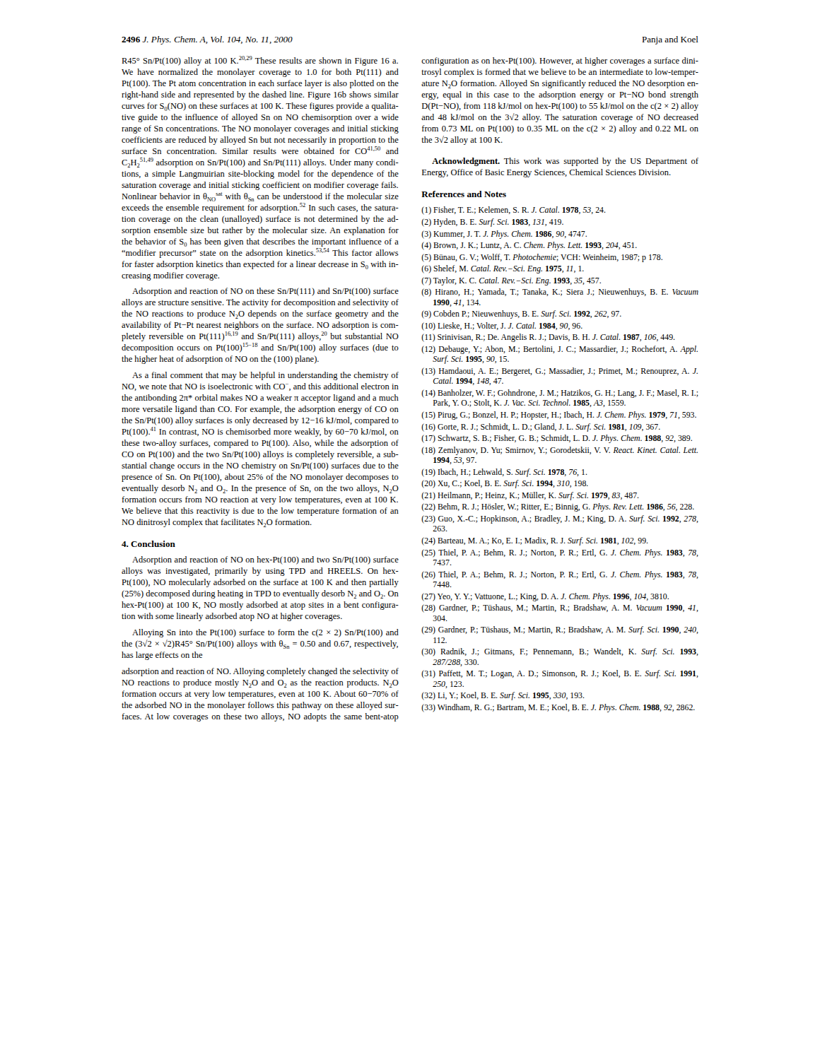2496 J. Phys. Chem. A, Vol. 104, No. 11, 2000
Panja and Koel
R45° Sn/Pt(100) alloy at 100 K.20,29 These results are shown in Figure 16 a. We have normalized the monolayer coverage to 1.0 for both Pt(111) and Pt(100). The Pt atom concentration in each surface layer is also plotted on the right-hand side and represented by the dashed line. Figure 16b shows similar curves for S0(NO) on these surfaces at 100 K. These figures provide a qualitative guide to the influence of alloyed Sn on NO chemisorption over a wide range of Sn concentrations. The NO monolayer coverages and initial sticking coefficients are reduced by alloyed Sn but not necessarily in proportion to the surface Sn concentration. Similar results were obtained for CO41,50 and C2H251,49 adsorption on Sn/Pt(100) and Sn/Pt(111) alloys. Under many conditions, a simple Langmuirian site-blocking model for the dependence of the saturation coverage and initial sticking coefficient on modifier coverage fails. Nonlinear behavior in θNOsat with θSn can be understood if the molecular size exceeds the ensemble requirement for adsorption.52 In such cases, the saturation coverage on the clean (unalloyed) surface is not determined by the adsorption ensemble size but rather by the molecular size. An explanation for the behavior of S0 has been given that describes the important influence of a “modifier precursor” state on the adsorption kinetics.53,54 This factor allows for faster adsorption kinetics than expected for a linear decrease in S0 with increasing modifier coverage.
Adsorption and reaction of NO on these Sn/Pt(111) and Sn/Pt(100) surface alloys are structure sensitive. The activity for decomposition and selectivity of the NO reactions to produce N2O depends on the surface geometry and the availability of Pt−Pt nearest neighbors on the surface. NO adsorption is completely reversible on Pt(111)16,19 and Sn/Pt(111) alloys,20 but substantial NO decomposition occurs on Pt(100)15−18 and Sn/Pt(100) alloy surfaces (due to the higher heat of adsorption of NO on the (100) plane).
As a final comment that may be helpful in understanding the chemistry of NO, we note that NO is isoelectronic with CO−, and this additional electron in the antibonding 2π* orbital makes NO a weaker π acceptor ligand and a much more versatile ligand than CO. For example, the adsorption energy of CO on the Sn/Pt(100) alloy surfaces is only decreased by 12−16 kJ/mol, compared to Pt(100).41 In contrast, NO is chemisorbed more weakly, by 60−70 kJ/mol, on these two-alloy surfaces, compared to Pt(100). Also, while the adsorption of CO on Pt(100) and the two Sn/Pt(100) alloys is completely reversible, a substantial change occurs in the NO chemistry on Sn/Pt(100) surfaces due to the presence of Sn. On Pt(100), about 25% of the NO monolayer decomposes to eventually desorb N2 and O2. In the presence of Sn, on the two alloys, N2O formation occurs from NO reaction at very low temperatures, even at 100 K. We believe that this reactivity is due to the low temperature formation of an NO dinitrosyl complex that facilitates N2O formation.
4. Conclusion
Adsorption and reaction of NO on hex-Pt(100) and two Sn/Pt(100) surface alloys was investigated, primarily by using TPD and HREELS. On hex-Pt(100), NO molecularly adsorbed on the surface at 100 K and then partially (25%) decomposed during heating in TPD to eventually desorb N2 and O2. On hex-Pt(100) at 100 K, NO mostly adsorbed at atop sites in a bent configuration with some linearly adsorbed atop NO at higher coverages.
Alloying Sn into the Pt(100) surface to form the c(2 × 2) Sn/Pt(100) and the (3√2 × √2)R45° Sn/Pt(100) alloys with θSn = 0.50 and 0.67, respectively, has large effects on the
adsorption and reaction of NO. Alloying completely changed the selectivity of NO reactions to produce mostly N2O and O2 as the reaction products. N2O formation occurs at very low temperatures, even at 100 K. About 60−70% of the adsorbed NO in the monolayer follows this pathway on these alloyed surfaces. At low coverages on these two alloys, NO adopts the same bent-atop configuration as on hex-Pt(100). However, at higher coverages a surface dinitrosyl complex is formed that we believe to be an intermediate to low-temperature N2O formation. Alloyed Sn significantly reduced the NO desorption energy, equal in this case to the adsorption energy or Pt−NO bond strength D(Pt−NO), from 118 kJ/mol on hex-Pt(100) to 55 kJ/mol on the c(2 × 2) alloy and 48 kJ/mol on the 3√2 alloy. The saturation coverage of NO decreased from 0.73 ML on Pt(100) to 0.35 ML on the c(2 × 2) alloy and 0.22 ML on the 3√2 alloy at 100 K.
Acknowledgment. This work was supported by the US Department of Energy, Office of Basic Energy Sciences, Chemical Sciences Division.
References and Notes
(1) Fisher, T. E.; Kelemen, S. R. J. Catal. 1978, 53, 24.
(2) Hyden, B. E. Surf. Sci. 1983, 131, 419.
(3) Kummer, J. T. J. Phys. Chem. 1986, 90, 4747.
(4) Brown, J. K.; Luntz, A. C. Chem. Phys. Lett. 1993, 204, 451.
(5) Bünau, G. V.; Wolff, T. Photochemie; VCH: Weinheim, 1987; p 178.
(6) Shelef, M. Catal. Re v.−Sci. Eng. 1975, 11, 1.
(7) Taylor, K. C. Catal. Re v.−Sci. Eng. 1993, 35, 457.
(8) Hirano, H.; Yamada, T.; Tanaka, K.; Siera J.; Nieuwenhuys, B. E. Vacuum 1990, 41, 134.
(9) Cobden P.; Nieuwenhuys, B. E. Surf. Sci. 1992, 262, 97.
(10) Lieske, H.; Volter, J. J. Catal. 1984, 90, 96.
(11) Srinivisan, R.; De. Angelis R. J.; Davis, B. H. J. Catal. 1987, 106, 449.
(12) Debauge, Y.; Abon, M.; Bertolini, J. C.; Massardier, J.; Rochefort, A. Appl. Surf. Sci. 1995, 90, 15.
(13) Hamdaoui, A. E.; Bergeret, G.; Massadier, J.; Primet, M.; Renouprez, A. J. Catal. 1994, 148, 47.
(14) Banholzer, W. F.; Gohndrone, J. M.; Hatzikos, G. H.; Lang, J. F.; Masel, R. I.; Park, Y. O.; Stolt, K. J. Vac. Sci. Technol. 1985, A3, 1559.
(15) Pirug, G.; Bonzel, H. P.; Hopster, H.; Ibach, H. J. Chem. Phys. 1979, 71, 593.
(16) Gorte, R. J.; Schmidt, L. D.; Gland, J. L. Surf. Sci. 1981, 109, 367.
(17) Schwartz, S. B.; Fisher, G. B.; Schmidt, L. D. J. Phys. Chem. 1988, 92, 389.
(18) Zemlyanov, D. Yu; Smirnov, Y.; Gorodetskii, V. V. React. Kinet. Catal. Lett. 1994, 53, 97.
(19) Ibach, H.; Lehwald, S. Surf. Sci. 1978, 76, 1.
(20) Xu, C.; Koel, B. E. Surf. Sci. 1994, 310, 198.
(21) Heilmann, P.; Heinz, K.; Müller, K. Surf. Sci. 1979, 83, 487.
(22) Behm, R. J.; Hösler, W.; Ritter, E.; Binnig, G. Phys. Re v. Lett. 1986, 56, 228.
(23) Guo, X.-C.; Hopkinson, A.; Bradley, J. M.; King, D. A. Surf. Sci. 1992, 278, 263.
(24) Barteau, M. A.; Ko, E. I.; Madix, R. J. Surf. Sci. 1981, 102, 99.
(25) Thiel, P. A.; Behm, R. J.; Norton, P. R.; Ertl, G. J. Chem. Phys. 1983, 78, 7437.
(26) Thiel, P. A.; Behm, R. J.; Norton, P. R.; Ertl, G. J. Chem. Phys. 1983, 78, 7448.
(27) Yeo, Y. Y.; Vattuone, L.; King, D. A. J. Chem. Phys. 1996, 104, 3810.
(28) Gardner, P.; Tüshaus, M.; Martin, R.; Bradshaw, A. M. Vacuum 1990, 41, 304.
(29) Gardner, P.; Tüshaus, M.; Martin, R.; Bradshaw, A. M. Surf. Sci. 1990, 240, 112.
(30) Radnik, J.; Gitmans, F.; Pennemann, B.; Wandelt, K. Surf. Sci. 1993, 287/288, 330.
(31) Paffett, M. T.; Logan, A. D.; Simonson, R. J.; Koel, B. E. Surf. Sci. 1991, 250, 123.
(32) Li, Y.; Koel, B. E. Surf. Sci. 1995, 330, 193.
(33) Windham, R. G.; Bartram, M. E.; Koel, B. E. J. Phys. Chem. 1988, 92, 2862.